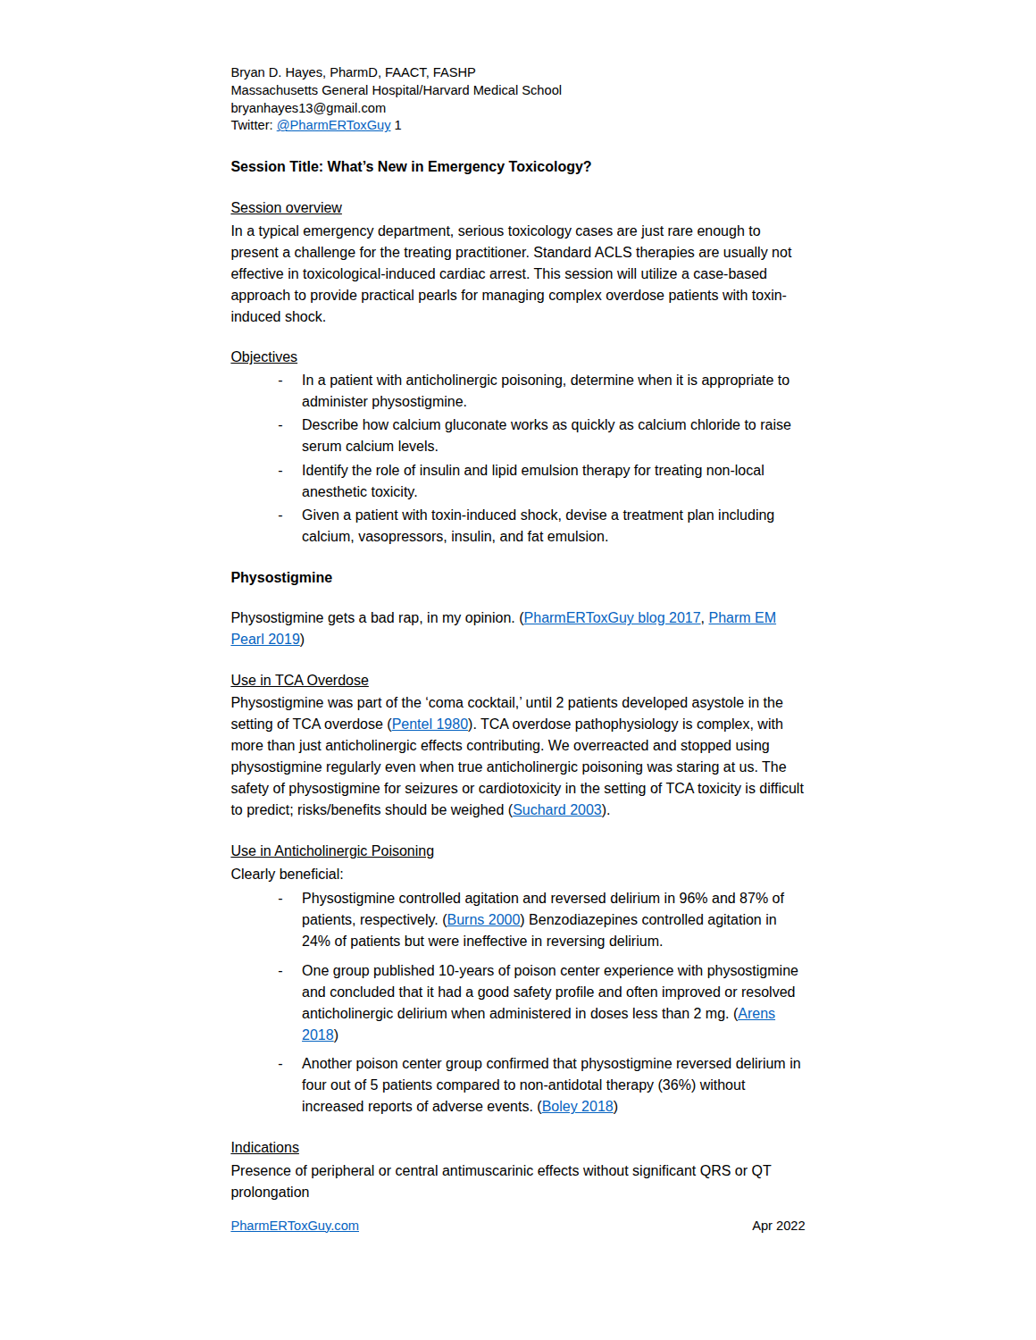Bryan D. Hayes, PharmD, FAACT, FASHP Massachusetts General Hospital/Harvard Medical School bryanhayes13@gmail.com Twitter: @PharmERToxGuy 1
Session Title: What’s New in Emergency Toxicology?
Session overview
In a typical emergency department, serious toxicology cases are just rare enough to present a challenge for the treating practitioner. Standard ACLS therapies are usually not effective in toxicological-induced cardiac arrest. This session will utilize a case-based approach to provide practical pearls for managing complex overdose patients with toxin-induced shock.
Objectives
In a patient with anticholinergic poisoning, determine when it is appropriate to administer physostigmine.
Describe how calcium gluconate works as quickly as calcium chloride to raise serum calcium levels.
Identify the role of insulin and lipid emulsion therapy for treating non-local anesthetic toxicity.
Given a patient with toxin-induced shock, devise a treatment plan including calcium, vasopressors, insulin, and fat emulsion.
Physostigmine
Physostigmine gets a bad rap, in my opinion. (PharmERToxGuy blog 2017, Pharm EM Pearl 2019)
Use in TCA Overdose
Physostigmine was part of the ‘coma cocktail,’ until 2 patients developed asystole in the setting of TCA overdose (Pentel 1980). TCA overdose pathophysiology is complex, with more than just anticholinergic effects contributing. We overreacted and stopped using physostigmine regularly even when true anticholinergic poisoning was staring at us. The safety of physostigmine for seizures or cardiotoxicity in the setting of TCA toxicity is difficult to predict; risks/benefits should be weighed (Suchard 2003).
Use in Anticholinergic Poisoning
Clearly beneficial:
Physostigmine controlled agitation and reversed delirium in 96% and 87% of patients, respectively. (Burns 2000) Benzodiazepines controlled agitation in 24% of patients but were ineffective in reversing delirium.
One group published 10-years of poison center experience with physostigmine and concluded that it had a good safety profile and often improved or resolved anticholinergic delirium when administered in doses less than 2 mg. (Arens 2018)
Another poison center group confirmed that physostigmine reversed delirium in four out of 5 patients compared to non-antidotal therapy (36%) without increased reports of adverse events. (Boley 2018)
Indications
Presence of peripheral or central antimuscarinic effects without significant QRS or QT prolongation
PharmERToxGuy.com Apr 2022